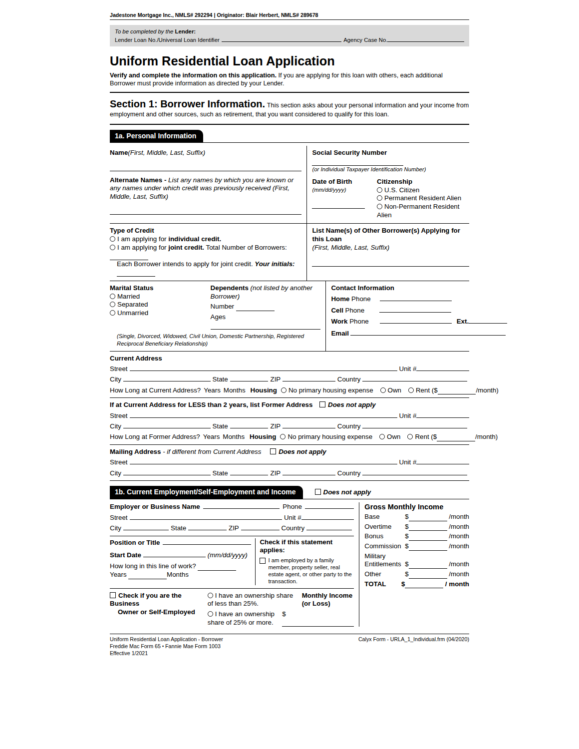Jadestone Mortgage Inc., NMLS# 292294 | Originator: Blair Herbert, NMLS# 289678
To be completed by the Lender:
Lender Loan No./Universal Loan Identifier Agency Case No.
Uniform Residential Loan Application
Verify and complete the information on this application. If you are applying for this loan with others, each additional Borrower must provide information as directed by your Lender.
Section 1: Borrower Information. This section asks about your personal information and your income from employment and other sources, such as retirement, that you want considered to qualify for this loan.
1a. Personal Information
Name(First, Middle, Last, Suffix)
Alternate Names - List any names by which you are known or any names under which credit was previously received (First, Middle, Last, Suffix)
Social Security Number
(or Individual Taxpayer Identification Number)
Date of Birth
(mm/dd/yyyy)
Citizenship
U.S. Citizen
Permanent Resident Alien
Non-Permanent Resident Alien
Type of Credit
I am applying for individual credit.
I am applying for joint credit. Total Number of Borrowers:
Each Borrower intends to apply for joint credit. Your initials:
List Name(s) of Other Borrower(s) Applying for this Loan
(First, Middle, Last, Suffix)
Marital Status
Married
Separated
Unmarried
Dependents (not listed by another Borrower)
Number
Ages
(Single, Divorced, Widowed, Civil Union, Domestic Partnership, Registered Reciprocal Beneficiary Relationship)
Contact Information
Home Phone
Cell Phone
Work Phone Ext.
Email
Current Address
Street Unit #
City State ZIP Country
How Long at Current Address? Years Months Housing No primary housing expense Own Rent ($ /month)
If at Current Address for LESS than 2 years, list Former Address Does not apply
Street Unit #
City State ZIP Country
How Long at Former Address? Years Months Housing No primary housing expense Own Rent ($ /month)
Mailing Address - if different from Current Address Does not apply
Street Unit #
City State ZIP Country
1b. Current Employment/Self-Employment and Income
Does not apply
Employer or Business Name Phone
Street Unit #
City State ZIP Country
Position or Title
Start Date (mm/dd/yyyy)
How long in this line of work? Years Months
Check if this statement applies:
I am employed by a family member, property seller, real estate agent, or other party to the transaction.
Check if you are the Business
Owner or Self-Employed
I have an ownership share of less than 25%. Monthly Income (or Loss)
I have an ownership share of 25% or more. $
Gross Monthly Income
Base$ /month
Overtime$ /month
Bonus$ /month
Commission$ /month
Military
Entitlements$ /month
Other$ /month
TOTAL$ / month
Uniform Residential Loan Application - Borrower
Freddie Mac Form 65 ▪ Fannie Mae Form 1003
Effective 1/2021
Calyx Form - URLA_1_Individual.frm (04/2020)